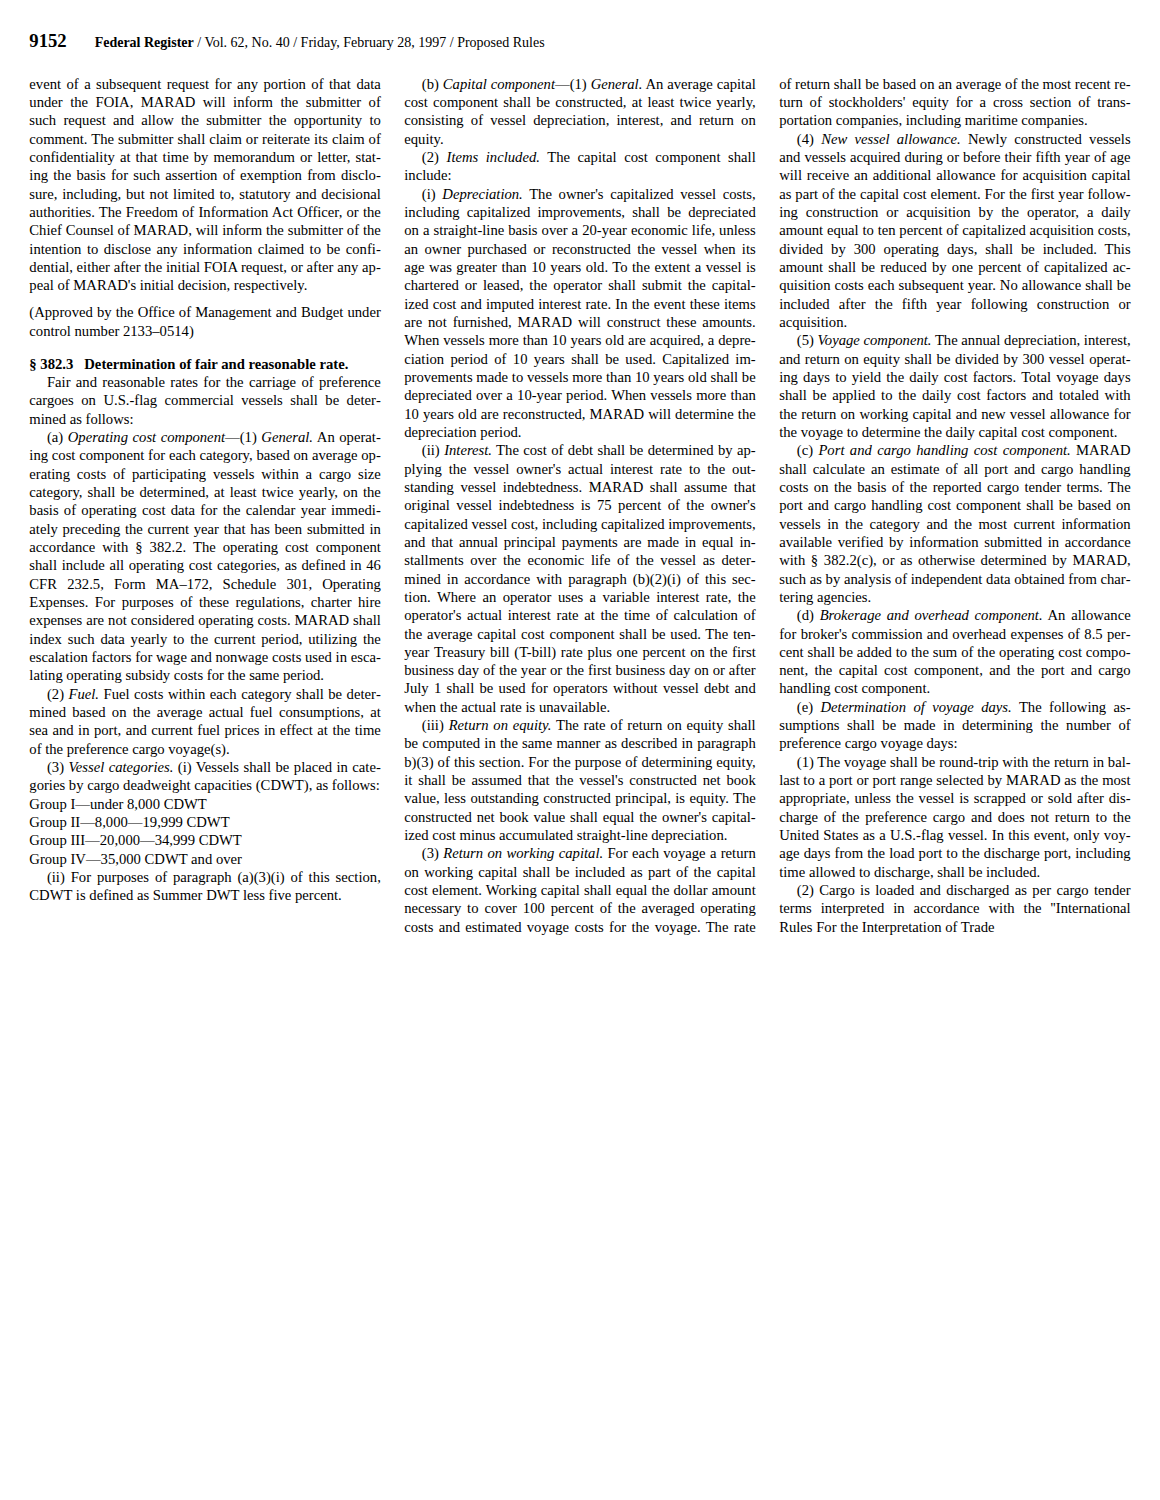9152 Federal Register / Vol. 62, No. 40 / Friday, February 28, 1997 / Proposed Rules
event of a subsequent request for any portion of that data under the FOIA, MARAD will inform the submitter of such request and allow the submitter the opportunity to comment. The submitter shall claim or reiterate its claim of confidentiality at that time by memorandum or letter, stating the basis for such assertion of exemption from disclosure, including, but not limited to, statutory and decisional authorities. The Freedom of Information Act Officer, or the Chief Counsel of MARAD, will inform the submitter of the intention to disclose any information claimed to be confidential, either after the initial FOIA request, or after any appeal of MARAD's initial decision, respectively.
(Approved by the Office of Management and Budget under control number 2133–0514)
§ 382.3 Determination of fair and reasonable rate.
Fair and reasonable rates for the carriage of preference cargoes on U.S.-flag commercial vessels shall be determined as follows:
(a) Operating cost component—(1) General. An operating cost component for each category, based on average operating costs of participating vessels within a cargo size category, shall be determined, at least twice yearly, on the basis of operating cost data for the calendar year immediately preceding the current year that has been submitted in accordance with § 382.2. The operating cost component shall include all operating cost categories, as defined in 46 CFR 232.5, Form MA–172, Schedule 301, Operating Expenses. For purposes of these regulations, charter hire expenses are not considered operating costs. MARAD shall index such data yearly to the current period, utilizing the escalation factors for wage and nonwage costs used in escalating operating subsidy costs for the same period.
(2) Fuel. Fuel costs within each category shall be determined based on the average actual fuel consumptions, at sea and in port, and current fuel prices in effect at the time of the preference cargo voyage(s).
(3) Vessel categories. (i) Vessels shall be placed in categories by cargo deadweight capacities (CDWT), as follows:
Group I—under 8,000 CDWT
Group II—8,000—19,999 CDWT
Group III—20,000—34,999 CDWT
Group IV—35,000 CDWT and over
(ii) For purposes of paragraph (a)(3)(i) of this section, CDWT is defined as Summer DWT less five percent.
(b) Capital component—(1) General. An average capital cost component shall be constructed, at least twice yearly, consisting of vessel depreciation, interest, and return on equity.
(2) Items included. The capital cost component shall include:
(i) Depreciation. The owner's capitalized vessel costs, including capitalized improvements, shall be depreciated on a straight-line basis over a 20-year economic life, unless an owner purchased or reconstructed the vessel when its age was greater than 10 years old. To the extent a vessel is chartered or leased, the operator shall submit the capitalized cost and imputed interest rate. In the event these items are not furnished, MARAD will construct these amounts. When vessels more than 10 years old are acquired, a depreciation period of 10 years shall be used. Capitalized improvements made to vessels more than 10 years old shall be depreciated over a 10-year period. When vessels more than 10 years old are reconstructed, MARAD will determine the depreciation period.
(ii) Interest. The cost of debt shall be determined by applying the vessel owner's actual interest rate to the outstanding vessel indebtedness. MARAD shall assume that original vessel indebtedness is 75 percent of the owner's capitalized vessel cost, including capitalized improvements, and that annual principal payments are made in equal installments over the economic life of the vessel as determined in accordance with paragraph (b)(2)(i) of this section. Where an operator uses a variable interest rate, the operator's actual interest rate at the time of calculation of the average capital cost component shall be used. The ten-year Treasury bill (T-bill) rate plus one percent on the first business day of the year or the first business day on or after July 1 shall be used for operators without vessel debt and when the actual rate is unavailable.
(iii) Return on equity. The rate of return on equity shall be computed in the same manner as described in paragraph b)(3) of this section. For the purpose of determining equity, it shall be assumed that the vessel's constructed net book value, less outstanding constructed principal, is equity. The constructed net book value shall equal the owner's capitalized cost minus accumulated straight-line depreciation.
(3) Return on working capital. For each voyage a return on working capital shall be included as part of the capital cost element. Working capital shall equal the dollar amount necessary to cover 100 percent of the averaged operating costs and estimated voyage costs for the voyage. The rate of return shall be based on an average of the most recent return of stockholders' equity for a cross section of transportation companies, including maritime companies.
(4) New vessel allowance. Newly constructed vessels and vessels acquired during or before their fifth year of age will receive an additional allowance for acquisition capital as part of the capital cost element. For the first year following construction or acquisition by the operator, a daily amount equal to ten percent of capitalized acquisition costs, divided by 300 operating days, shall be included. This amount shall be reduced by one percent of capitalized acquisition costs each subsequent year. No allowance shall be included after the fifth year following construction or acquisition.
(5) Voyage component. The annual depreciation, interest, and return on equity shall be divided by 300 vessel operating days to yield the daily cost factors. Total voyage days shall be applied to the daily cost factors and totaled with the return on working capital and new vessel allowance for the voyage to determine the daily capital cost component.
(c) Port and cargo handling cost component. MARAD shall calculate an estimate of all port and cargo handling costs on the basis of the reported cargo tender terms. The port and cargo handling cost component shall be based on vessels in the category and the most current information available verified by information submitted in accordance with § 382.2(c), or as otherwise determined by MARAD, such as by analysis of independent data obtained from chartering agencies.
(d) Brokerage and overhead component. An allowance for broker's commission and overhead expenses of 8.5 percent shall be added to the sum of the operating cost component, the capital cost component, and the port and cargo handling cost component.
(e) Determination of voyage days. The following assumptions shall be made in determining the number of preference cargo voyage days:
(1) The voyage shall be round-trip with the return in ballast to a port or port range selected by MARAD as the most appropriate, unless the vessel is scrapped or sold after discharge of the preference cargo and does not return to the United States as a U.S.-flag vessel. In this event, only voyage days from the load port to the discharge port, including time allowed to discharge, shall be included.
(2) Cargo is loaded and discharged as per cargo tender terms interpreted in accordance with the ''International Rules For the Interpretation of Trade